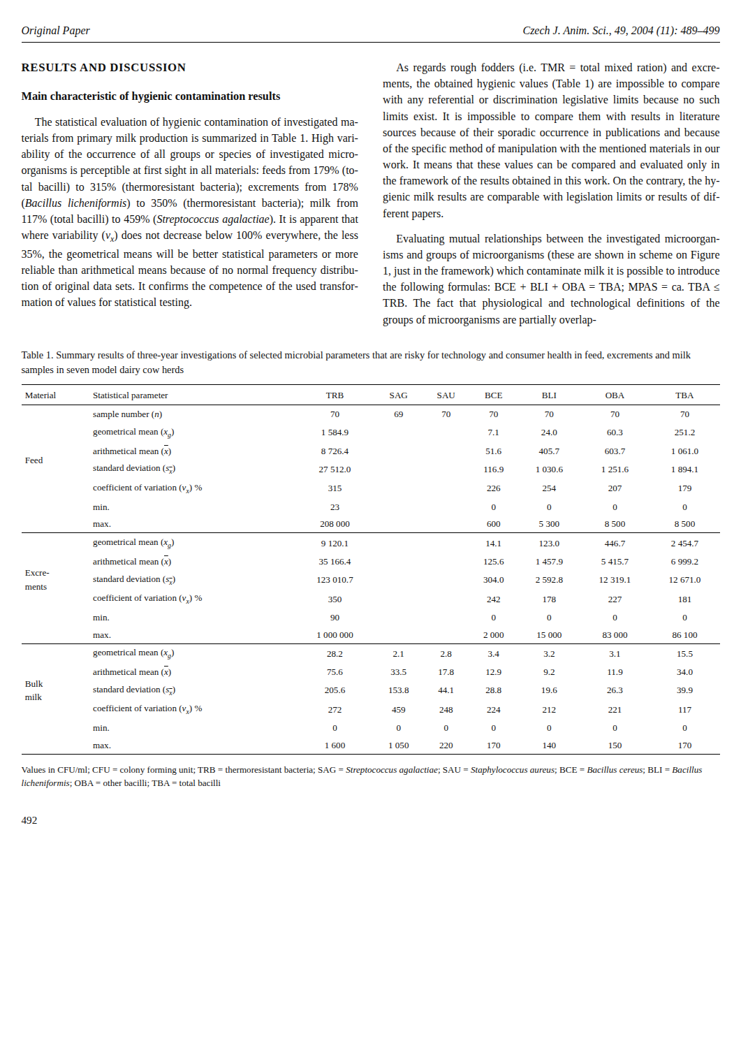Original Paper Czech J. Anim. Sci., 49, 2004 (11): 489–499
Results and Discussion
Main characteristic of hygienic contamination results
The statistical evaluation of hygienic contamination of investigated materials from primary milk production is summarized in Table 1. High variability of the occurrence of all groups or species of investigated microorganisms is perceptible at first sight in all materials: feeds from 179% (total bacilli) to 315% (thermoresistant bacteria); excrements from 178% (Bacillus licheniformis) to 350% (thermoresistant bacteria); milk from 117% (total bacilli) to 459% (Streptococcus agalactiae). It is apparent that where variability (vx) does not decrease below 100% everywhere, the less 35%, the geometrical means will be better statistical parameters or more reliable than arithmetical means because of no normal frequency distribution of original data sets. It confirms the competence of the used transformation of values for statistical testing.
As regards rough fodders (i.e. TMR = total mixed ration) and excrements, the obtained hygienic values (Table 1) are impossible to compare with any referential or discrimination legislative limits because no such limits exist. It is impossible to compare them with results in literature sources because of their sporadic occurrence in publications and because of the specific method of manipulation with the mentioned materials in our work. It means that these values can be compared and evaluated only in the framework of the results obtained in this work. On the contrary, the hygienic milk results are comparable with legislation limits or results of different papers.
Evaluating mutual relationships between the investigated microorganisms and groups of microorganisms (these are shown in scheme on Figure 1, just in the framework) which contaminate milk it is possible to introduce the following formulas: BCE + BLI + OBA = TBA; MPAS = ca. TBA ≤ TRB. The fact that physiological and technological definitions of the groups of microorganisms are partially overlap-
Table 1. Summary results of three-year investigations of selected microbial parameters that are risky for technology and consumer health in feed, excrements and milk samples in seven model dairy cow herds
| Material | Statistical parameter | TRB | SAG | SAU | BCE | BLI | OBA | TBA |
| --- | --- | --- | --- | --- | --- | --- | --- | --- |
| Feed | sample number ( n ) | 70 | 69 | 70 | 70 | 70 | 70 | 70 |
| geometrical mean ( x g ) | 1 584.9 | | | 7.1 | 24.0 | 60.3 | 251.2 |
| arithmetical mean ( x ) | 8 726.4 | | | 51.6 | 405.7 | 603.7 | 1 061.0 |
| standard deviation ( s x ) | 27 512.0 | | | 116.9 | 1 030.6 | 1 251.6 | 1 894.1 |
| coefficient of variation ( v x ) % | 315 | | | 226 | 254 | 207 | 179 |
| min. | 23 | | | 0 | 0 | 0 | 0 |
| | max. | 208 000 | | | 600 | 5 300 | 8 500 | 8 500 |
| Excre- ments | geometrical mean ( x g ) | 9 120.1 | | | 14.1 | 123.0 | 446.7 | 2 454.7 |
| arithmetical mean ( x ) | 35 166.4 | | | 125.6 | 1 457.9 | 5 415.7 | 6 999.2 |
| standard deviation ( s x ) | 123 010.7 | | | 304.0 | 2 592.8 | 12 319.1 | 12 671.0 |
| coefficient of variation ( v x ) % | 350 | | | 242 | 178 | 227 | 181 |
| min. | 90 | | | 0 | 0 | 0 | 0 |
| | max. | 1 000 000 | | | 2 000 | 15 000 | 83 000 | 86 100 |
| Bulk milk | geometrical mean ( x g ) | 28.2 | 2.1 | 2.8 | 3.4 | 3.2 | 3.1 | 15.5 |
| arithmetical mean ( x ) | 75.6 | 33.5 | 17.8 | 12.9 | 9.2 | 11.9 | 34.0 |
| standard deviation ( s x ) | 205.6 | 153.8 | 44.1 | 28.8 | 19.6 | 26.3 | 39.9 |
| coefficient of variation ( v x ) % | 272 | 459 | 248 | 224 | 212 | 221 | 117 |
| min. | 0 | 0 | 0 | 0 | 0 | 0 | 0 |
| | max. | 1 600 | 1 050 | 220 | 170 | 140 | 150 | 170 |
Values in CFU/ml; CFU = colony forming unit; TRB = thermoresistant bacteria; SAG = Streptococcus agalactiae; SAU = Staphylococcus aureus; BCE = Bacillus cereus; BLI = Bacillus licheniformis; OBA = other bacilli; TBA = total bacilli
492